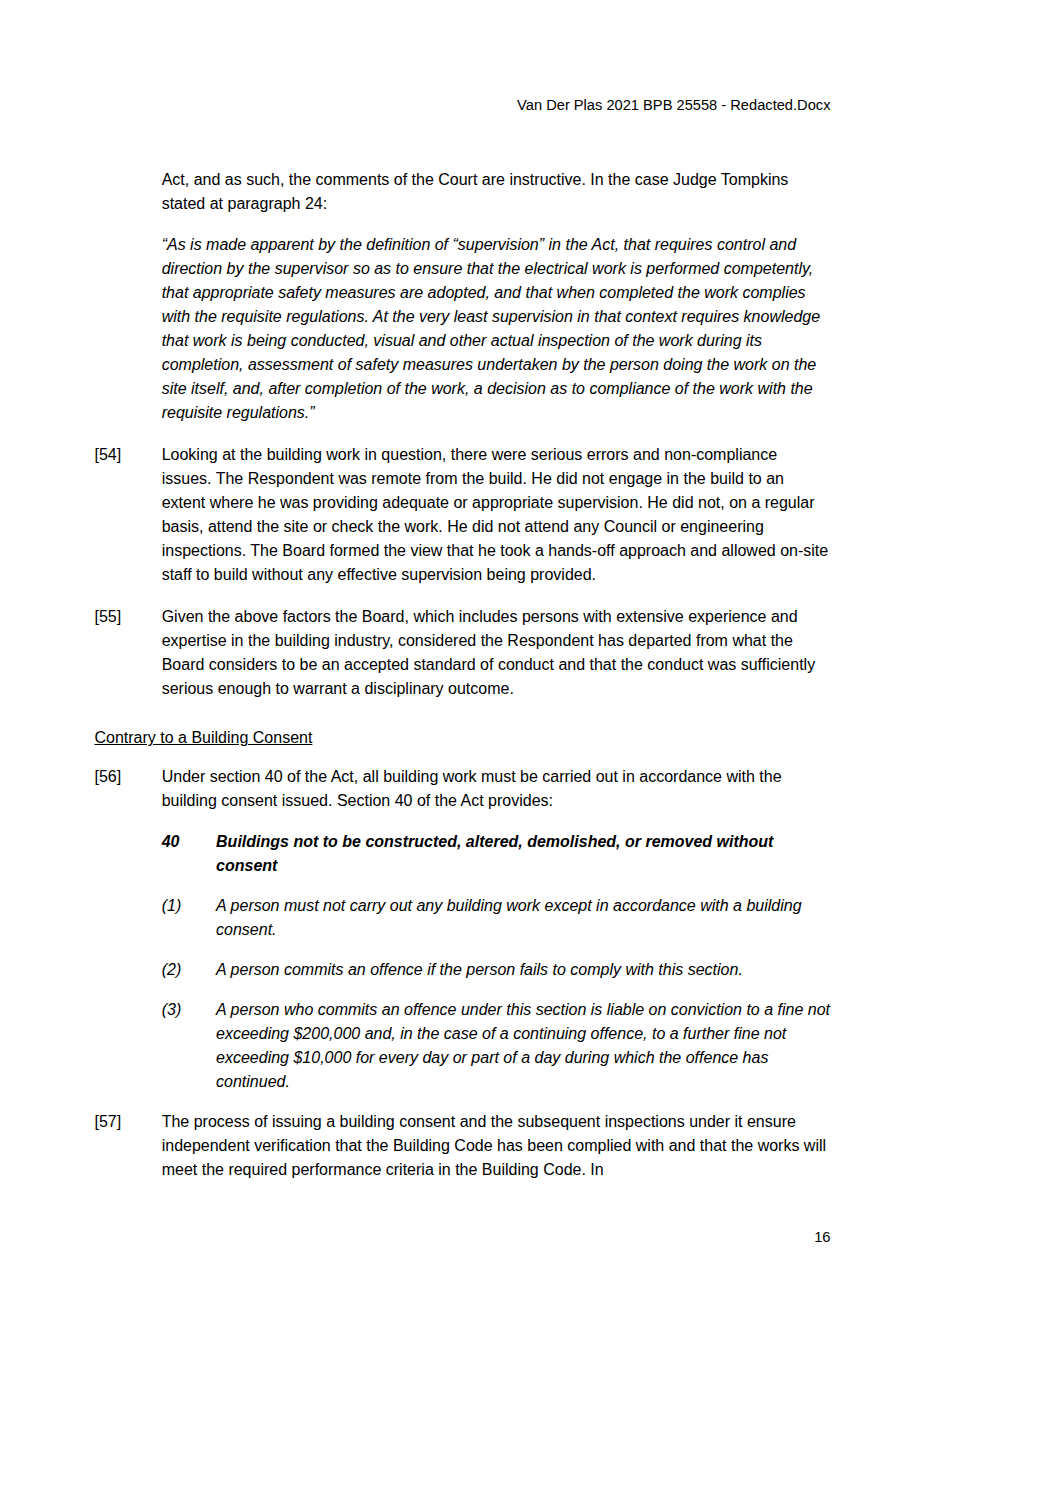Van Der Plas 2021 BPB 25558 - Redacted.Docx
Act, and as such, the comments of the Court are instructive. In the case Judge Tompkins stated at paragraph 24:
“As is made apparent by the definition of “supervision” in the Act, that requires control and direction by the supervisor so as to ensure that the electrical work is performed competently, that appropriate safety measures are adopted, and that when completed the work complies with the requisite regulations. At the very least supervision in that context requires knowledge that work is being conducted, visual and other actual inspection of the work during its completion, assessment of safety measures undertaken by the person doing the work on the site itself, and, after completion of the work, a decision as to compliance of the work with the requisite regulations.”
[54]
Looking at the building work in question, there were serious errors and non-compliance issues. The Respondent was remote from the build. He did not engage in the build to an extent where he was providing adequate or appropriate supervision. He did not, on a regular basis, attend the site or check the work. He did not attend any Council or engineering inspections. The Board formed the view that he took a hands-off approach and allowed on-site staff to build without any effective supervision being provided.
[55]
Given the above factors the Board, which includes persons with extensive experience and expertise in the building industry, considered the Respondent has departed from what the Board considers to be an accepted standard of conduct and that the conduct was sufficiently serious enough to warrant a disciplinary outcome.
Contrary to a Building Consent
[56]
Under section 40 of the Act, all building work must be carried out in accordance with the building consent issued. Section 40 of the Act provides:
40
Buildings not to be constructed, altered, demolished, or removed without consent
(1)
A person must not carry out any building work except in accordance with a building consent.
(2)
A person commits an offence if the person fails to comply with this section.
(3)
A person who commits an offence under this section is liable on conviction to a fine not exceeding $200,000 and, in the case of a continuing offence, to a further fine not exceeding $10,000 for every day or part of a day during which the offence has continued.
[57]
The process of issuing a building consent and the subsequent inspections under it ensure independent verification that the Building Code has been complied with and that the works will meet the required performance criteria in the Building Code. In
16